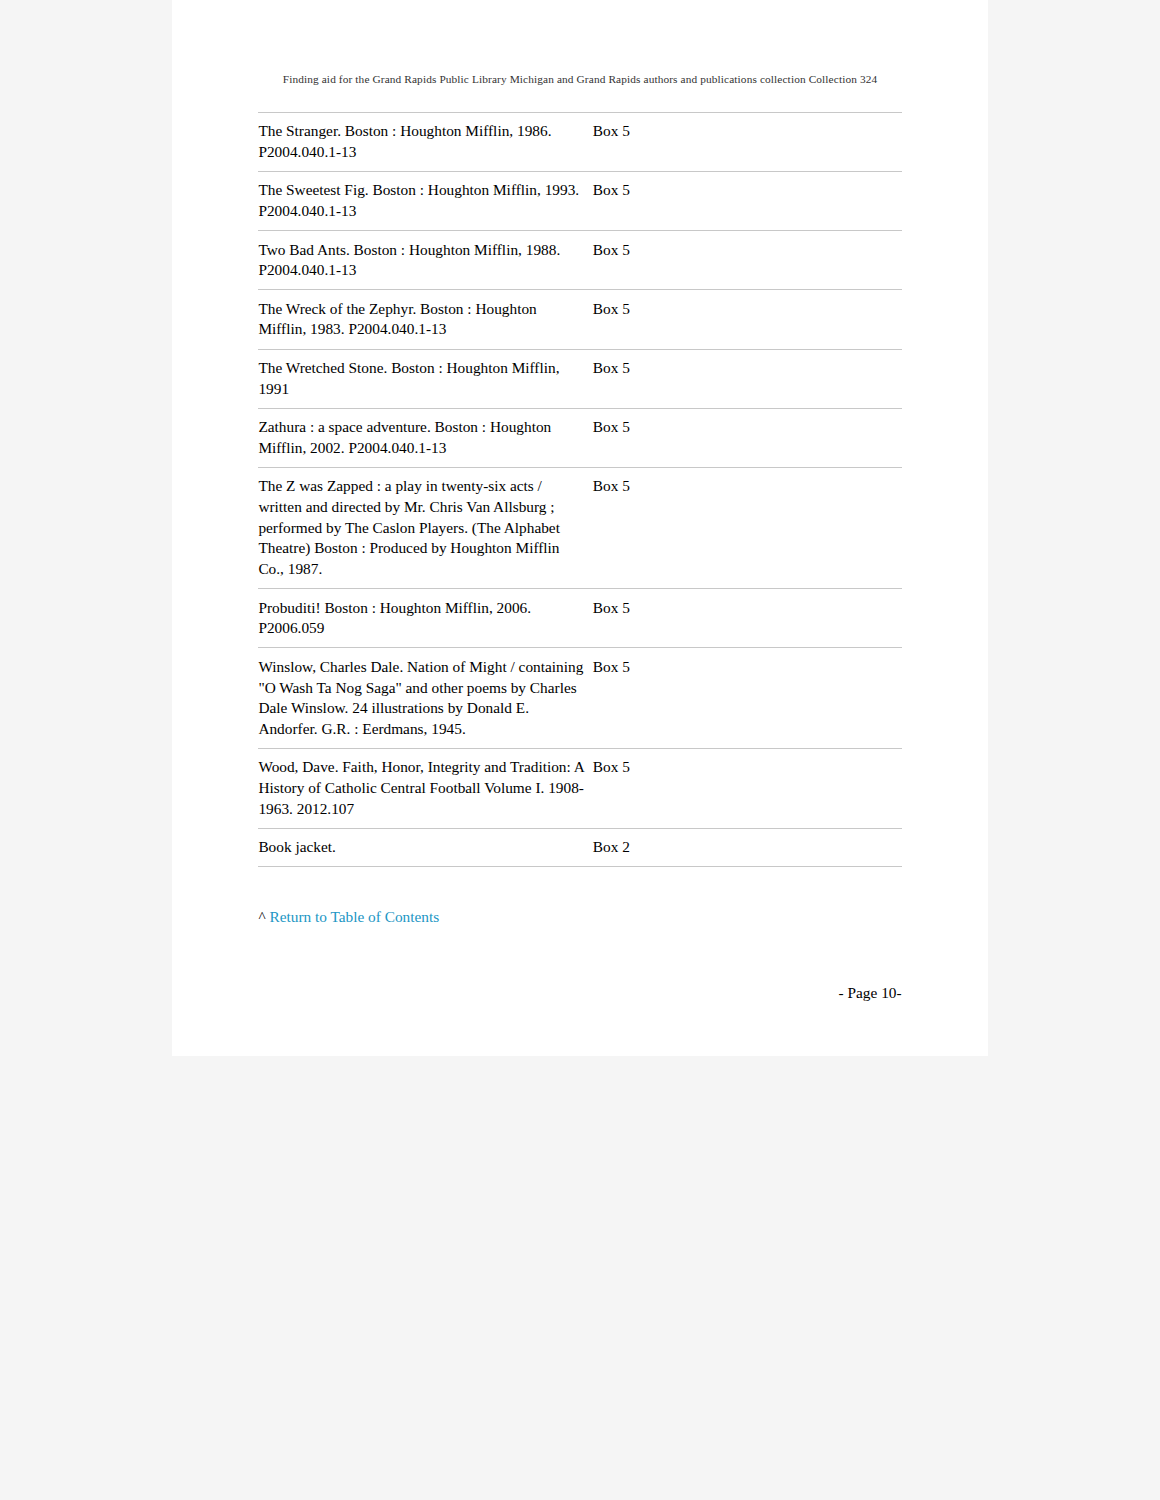Finding aid for the Grand Rapids Public Library Michigan and Grand Rapids authors and publications collection Collection 324
| The Stranger. Boston : Houghton Mifflin, 1986. P2004.040.1-13 | Box 5 | |
| The Sweetest Fig. Boston : Houghton Mifflin, 1993. P2004.040.1-13 | Box 5 | |
| Two Bad Ants. Boston : Houghton Mifflin, 1988. P2004.040.1-13 | Box 5 | |
| The Wreck of the Zephyr. Boston : Houghton Mifflin, 1983. P2004.040.1-13 | Box 5 | |
| The Wretched Stone. Boston : Houghton Mifflin, 1991 | Box 5 | |
| Zathura : a space adventure. Boston : Houghton Mifflin, 2002. P2004.040.1-13 | Box 5 | |
| The Z was Zapped : a play in twenty-six acts / written and directed by Mr. Chris Van Allsburg ; performed by The Caslon Players. (The Alphabet Theatre) Boston : Produced by Houghton Mifflin Co., 1987. | Box 5 | |
| Probuditi! Boston : Houghton Mifflin, 2006. P2006.059 | Box 5 | |
| Winslow, Charles Dale. Nation of Might / containing "O Wash Ta Nog Saga" and other poems by Charles Dale Winslow. 24 illustrations by Donald E. Andorfer. G.R. : Eerdmans, 1945. | Box 5 | |
| Wood, Dave. Faith, Honor, Integrity and Tradition: A History of Catholic Central Football Volume I. 1908-1963. 2012.107 | Box 5 | |
| Book jacket. | Box 2 | |
^ Return to Table of Contents
- Page 10-